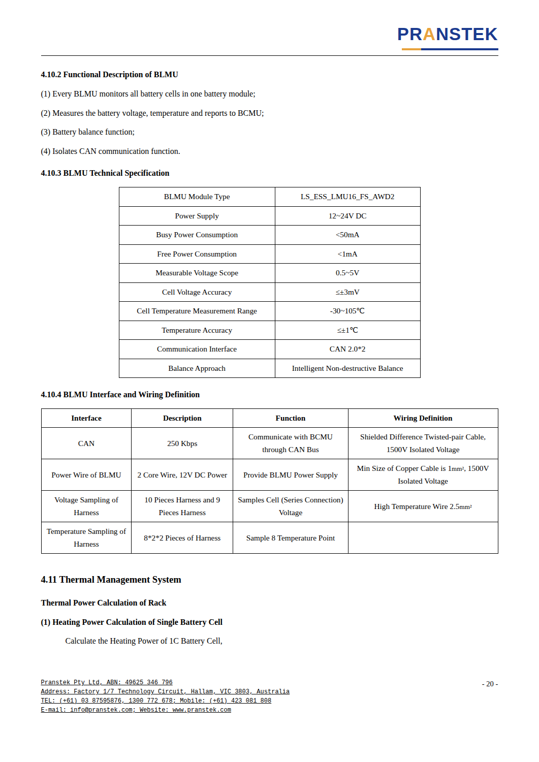PR ANSTEK
4.10.2 Functional Description of BLMU
(1) Every BLMU monitors all battery cells in one battery module;
(2) Measures the battery voltage, temperature and reports to BCMU;
(3) Battery balance function;
(4) Isolates CAN communication function.
4.10.3 BLMU Technical Specification
| BLMU Module Type | LS_ESS_LMU16_FS_AWD2 |
| Power Supply | 12~24V DC |
| Busy Power Consumption | <50mA |
| Free Power Consumption | <1mA |
| Measurable Voltage Scope | 0.5~5V |
| Cell Voltage Accuracy | ≤±3mV |
| Cell Temperature Measurement Range | -30~105℃ |
| Temperature Accuracy | ≤±1℃ |
| Communication Interface | CAN 2.0*2 |
| Balance Approach | Intelligent Non-destructive Balance |
4.10.4 BLMU Interface and Wiring Definition
| Interface | Description | Function | Wiring Definition |
| --- | --- | --- | --- |
| CAN | 250 Kbps | Communicate with BCMU through CAN Bus | Shielded Difference Twisted-pair Cable, 1500V Isolated Voltage |
| Power Wire of BLMU | 2 Core Wire, 12V DC Power | Provide BLMU Power Supply | Min Size of Copper Cable is 1 mm² , 1500V Isolated Voltage |
| Voltage Sampling of Harness | 10 Pieces Harness and 9 Pieces Harness | Samples Cell (Series Connection) Voltage | High Temperature Wire 2.5 mm² |
| Temperature Sampling of Harness | 8*2*2 Pieces of Harness | Sample 8 Temperature Point | |
4.11 Thermal Management System
Thermal Power Calculation of Rack
(1) Heating Power Calculation of Single Battery Cell
Calculate the Heating Power of 1C Battery Cell,
- 20 - Pranstek Pty Ltd, ABN: 49625 346 796 Address: Factory 1/7 Technology Circuit, Hallam, VIC 3803, Australia TEL: (+61) 03 87595876, 1300 772 678; Mobile: (+61) 423 081 808 E-mail: info@pranstek.com; Website: www.pranstek.com